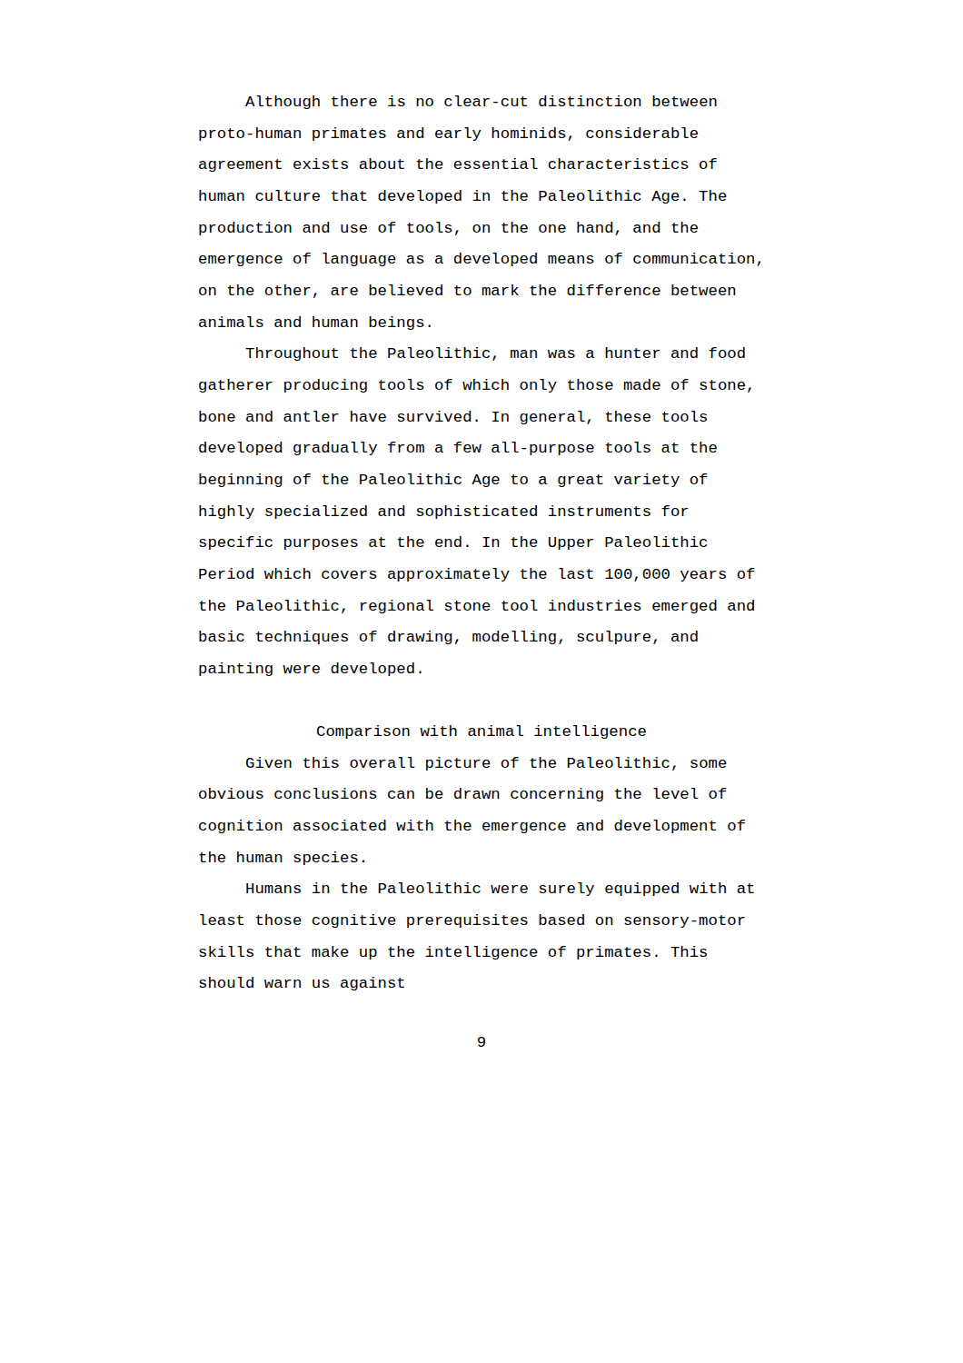Although there is no clear-cut distinction between proto-human primates and early hominids, considerable agreement exists about the essential characteristics of human culture that developed in the Paleolithic Age. The production and use of tools, on the one hand, and the emergence of language as a developed means of communication, on the other, are believed to mark the difference between animals and human beings.
Throughout the Paleolithic, man was a hunter and food gatherer producing tools of which only those made of stone, bone and antler have survived. In general, these tools developed gradually from a few all-purpose tools at the beginning of the Paleolithic Age to a great variety of highly specialized and sophisticated instruments for specific purposes at the end. In the Upper Paleolithic Period which covers approximately the last 100,000 years of the Paleolithic, regional stone tool industries emerged and basic techniques of drawing, modelling, sculpure, and painting were developed.
Comparison with animal intelligence
Given this overall picture of the Paleolithic, some obvious conclusions can be drawn concerning the level of cognition associated with the emergence and development of the human species.
Humans in the Paleolithic were surely equipped with at least those cognitive prerequisites based on sensory-motor skills that make up the intelligence of primates. This should warn us against
9